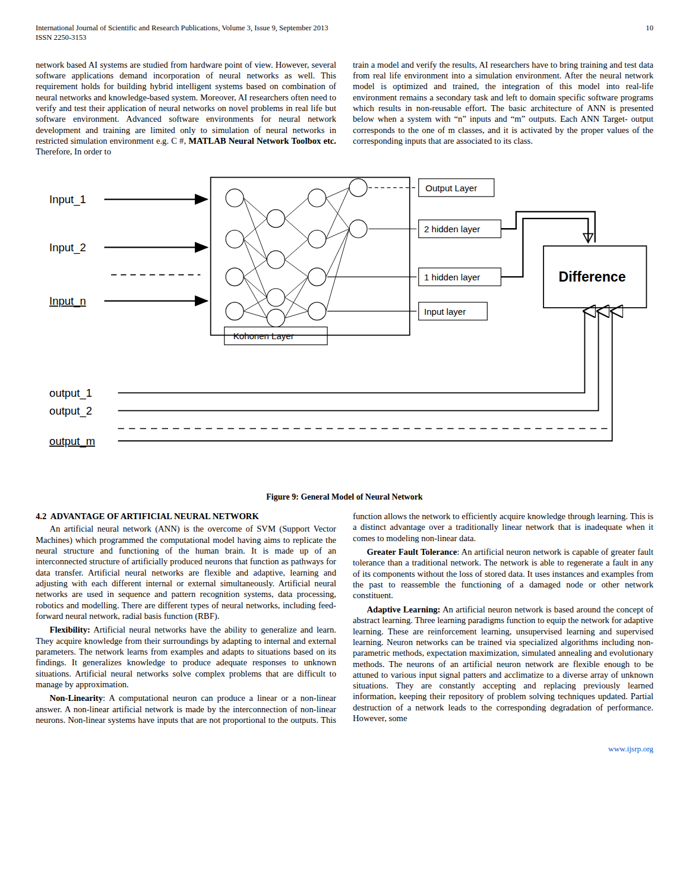International Journal of Scientific and Research Publications, Volume 3, Issue 9, September 2013
ISSN 2250-3153
10
network based AI systems are studied from hardware point of view. However, several software applications demand incorporation of neural networks as well. This requirement holds for building hybrid intelligent systems based on combination of neural networks and knowledge-based system. Moreover, AI researchers often need to verify and test their application of neural networks on novel problems in real life but software environment. Advanced software environments for neural network development and training are limited only to simulation of neural networks in restricted simulation environment e.g. C #, MATLAB Neural Network Toolbox etc. Therefore, In order to
train a model and verify the results, AI researchers have to bring training and test data from real life environment into a simulation environment. After the neural network model is optimized and trained, the integration of this model into real-life environment remains a secondary task and left to domain specific software programs which results in non-reusable effort. The basic architecture of ANN is presented below when a system with “n” inputs and “m” outputs. Each ANN Target- output corresponds to the one of m classes, and it is activated by the proper values of the corresponding inputs that are associated to its class.
Input_1 Input_2 Input_n Output Layer 2 hidden layer 1 hidden layer Input layer Kohonen Layer Difference output_1 output_2 output_m
Figure 9: General Model of Neural Network
4.2 ADVANTAGE OF ARTIFICIAL NEURAL NETWORK
An artificial neural network (ANN) is the overcome of SVM (Support Vector Machines) which programmed the computational model having aims to replicate the neural structure and functioning of the human brain. It is made up of an interconnected structure of artificially produced neurons that function as pathways for data transfer. Artificial neural networks are flexible and adaptive, learning and adjusting with each different internal or external simultaneously. Artificial neural networks are used in sequence and pattern recognition systems, data processing, robotics and modelling. There are different types of neural networks, including feed-forward neural network, radial basis function (RBF).
Flexibility: Artificial neural networks have the ability to generalize and learn. They acquire knowledge from their surroundings by adapting to internal and external parameters. The network learns from examples and adapts to situations based on its findings. It generalizes knowledge to produce adequate responses to unknown situations. Artificial neural networks solve complex problems that are difficult to manage by approximation.
Non-Linearity: A computational neuron can produce a linear or a non-linear answer. A non-linear artificial network is made by the interconnection of non-linear neurons. Non-linear systems have inputs that are not proportional to the outputs. This function allows the network to efficiently acquire knowledge through learning. This is a distinct advantage over a traditionally linear network that is inadequate when it comes to modeling non-linear data.
Greater Fault Tolerance: An artificial neuron network is capable of greater fault tolerance than a traditional network. The network is able to regenerate a fault in any of its components without the loss of stored data. It uses instances and examples from the past to reassemble the functioning of a damaged node or other network constituent.
Adaptive Learning: An artificial neuron network is based around the concept of abstract learning. Three learning paradigms function to equip the network for adaptive learning. These are reinforcement learning, unsupervised learning and supervised learning. Neuron networks can be trained via specialized algorithms including non-parametric methods, expectation maximization, simulated annealing and evolutionary methods. The neurons of an artificial neuron network are flexible enough to be attuned to various input signal patters and acclimatize to a diverse array of unknown situations. They are constantly accepting and replacing previously learned information, keeping their repository of problem solving techniques updated. Partial destruction of a network leads to the corresponding degradation of performance. However, some
www.ijsrp.org